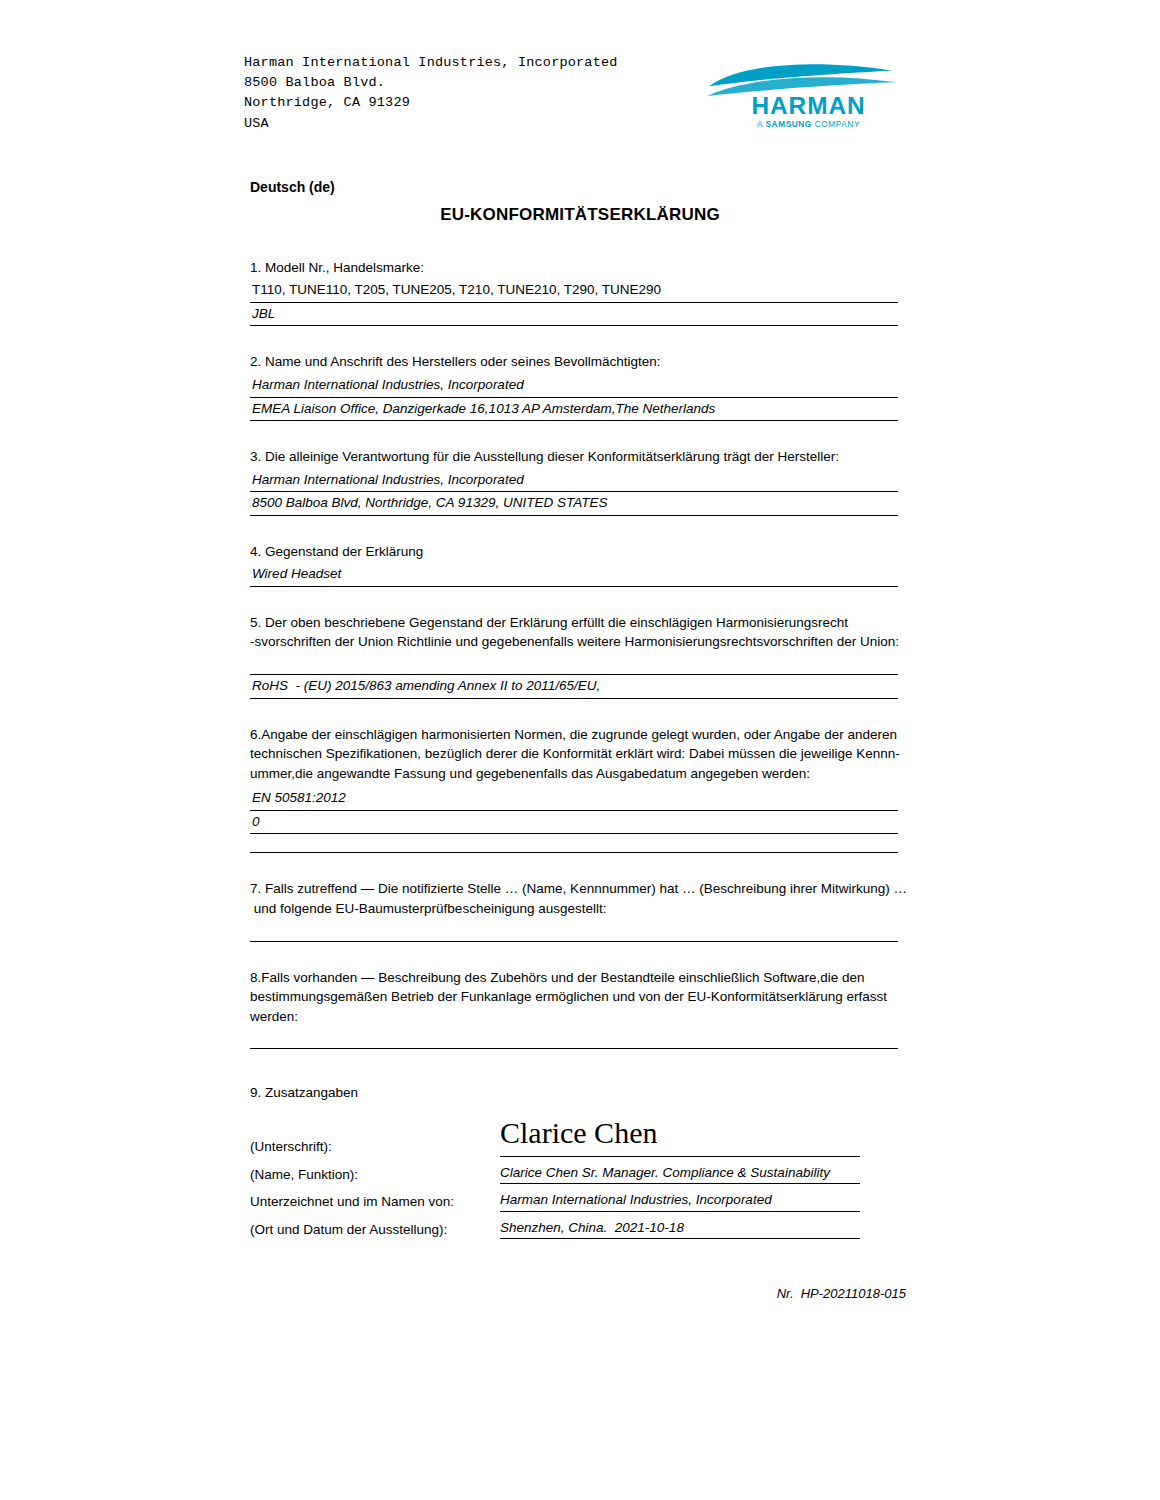Harman International Industries, Incorporated 8500 Balboa Blvd. Northridge, CA 91329 USA
HARMAN A SAMSUNG COMPANY
Deutsch (de)
EU-KONFORMITÄTSERKLÄRUNG
1. Modell Nr., Handelsmarke:
T110, TUNE110, T205, TUNE205, T210, TUNE210, T290, TUNE290
JBL
2. Name und Anschrift des Herstellers oder seines Bevollmächtigten:
Harman International Industries, Incorporated
EMEA Liaison Office, Danzigerkade 16,1013 AP Amsterdam,The Netherlands
3. Die alleinige Verantwortung für die Ausstellung dieser Konformitätserklärung trägt der Hersteller:
Harman International Industries, Incorporated
8500 Balboa Blvd, Northridge, CA 91329, UNITED STATES
4. Gegenstand der Erklärung
Wired Headset
5. Der oben beschriebene Gegenstand der Erklärung erfüllt die einschlägigen Harmonisierungsrecht
-svorschriften der Union Richtlinie und gegebenenfalls weitere Harmonisierungsrechtsvorschriften der Union:
RoHS - (EU) 2015/863 amending Annex II to 2011/65/EU,
6.Angabe der einschlägigen harmonisierten Normen, die zugrunde gelegt wurden, oder Angabe der anderen technischen Spezifikationen, bezüglich derer die Konformität erklärt wird: Dabei müssen die jeweilige Kennn-ummer,die angewandte Fassung und gegebenenfalls das Ausgabedatum angegeben werden:
EN 50581:2012
0
7. Falls zutreffend — Die notifizierte Stelle … (Name, Kennnummer) hat … (Beschreibung ihrer Mitwirkung) …
und folgende EU-Baumusterprüfbescheinigung ausgestellt:
8.Falls vorhanden — Beschreibung des Zubehörs und der Bestandteile einschließlich Software,die den bestimmungsgemäßen Betrieb der Funkanlage ermöglichen und von der EU-Konformitätserklärung erfasst werden:
9. Zusatzangaben
(Unterschrift):
Clarice Chen
(Name, Funktion):
Clarice Chen Sr. Manager. Compliance & Sustainability
Unterzeichnet und im Namen von:
Harman International Industries, Incorporated
(Ort und Datum der Ausstellung):
Shenzhen, China. 2021-10-18
Nr. HP-20211018-015